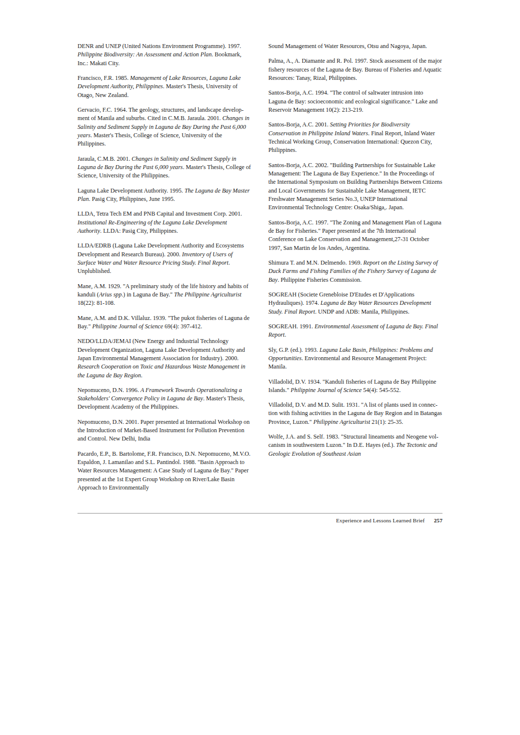DENR and UNEP (United Nations Environment Programme). 1997. Philippine Biodiversity: An Assessment and Action Plan. Bookmark, Inc.: Makati City.
Francisco, F.R. 1985. Management of Lake Resources, Laguna Lake Development Authority, Philippines. Master's Thesis, University of Otago, New Zealand.
Gervacio, F.C. 1964. The geology, structures, and landscape development of Manila and suburbs. Cited in C.M.B. Jaraula. 2001. Changes in Salinity and Sediment Supply in Laguna de Bay During the Past 6,000 years. Master's Thesis, College of Science, University of the Philippines.
Jaraula, C.M.B. 2001. Changes in Salinity and Sediment Supply in Laguna de Bay During the Past 6,000 years. Master's Thesis, College of Science, University of the Philippines.
Laguna Lake Development Authority. 1995. The Laguna de Bay Master Plan. Pasig City, Philippines, June 1995.
LLDA, Tetra Tech EM and PNB Capital and Investment Corp. 2001. Institutional Re-Engineering of the Laguna Lake Development Authority. LLDA: Pasig City, Philippines.
LLDA/EDRB (Laguna Lake Development Authority and Ecosystems Development and Research Bureau). 2000. Inventory of Users of Surface Water and Water Resource Pricing Study. Final Report. Unplublished.
Mane, A.M. 1929. "A preliminary study of the life history and habits of kanduli (Arius spp.) in Laguna de Bay." The Philippine Agriculturist 18(22): 81-108.
Mane, A.M. and D.K. Villaluz. 1939. "The pukot fisheries of Laguna de Bay." Philippine Journal of Science 69(4): 397-412.
NEDO/LLDA/JEMAI (New Energy and Industrial Technology Development Organization, Laguna Lake Development Authority and Japan Environmental Management Association for Industry). 2000. Research Cooperation on Toxic and Hazardous Waste Management in the Laguna de Bay Region.
Nepomuceno, D.N. 1996. A Framework Towards Operationalizing a Stakeholders' Convergence Policy in Laguna de Bay. Master's Thesis, Development Academy of the Philippines.
Nepomuceno, D.N. 2001. Paper presented at International Workshop on the Introduction of Market-Based Instrument for Pollution Prevention and Control. New Delhi, India
Pacardo, E.P., B. Bartolome, F.R. Francisco, D.N. Nepomuceno, M.V.O. Espaldon, J. Lamanilao and S.L. Pantindol. 1988. "Basin Approach to Water Resources Management: A Case Study of Laguna de Bay." Paper presented at the 1st Expert Group Workshop on River/Lake Basin Approach to Environmentally
Sound Management of Water Resources, Otsu and Nagoya, Japan.
Palma, A., A. Diamante and R. Pol. 1997. Stock assessment of the major fishery resources of the Laguna de Bay. Bureau of Fisheries and Aquatic Resources: Tanay, Rizal, Philippines.
Santos-Borja, A.C. 1994. "The control of saltwater intrusion into Laguna de Bay: socioeconomic and ecological significance." Lake and Reservoir Management 10(2): 213-219.
Santos-Borja, A.C. 2001. Setting Priorities for Biodiversity Conservation in Philippine Inland Waters. Final Report, Inland Water Technical Working Group, Conservation International: Quezon City, Philippines.
Santos-Borja, A.C. 2002. "Building Partnerships for Sustainable Lake Management: The Laguna de Bay Experience." In the Proceedings of the International Symposium on Building Partnerships Between Citizens and Local Governments for Sustainable Lake Management, IETC Freshwater Management Series No.3, UNEP International Environmental Technology Centre: Osaka/Shiga,. Japan.
Santos-Borja, A.C. 1997. "The Zoning and Management Plan of Laguna de Bay for Fisheries." Paper presented at the 7th International Conference on Lake Conservation and Management,27-31 October 1997, San Martin de los Andes, Argentina.
Shimura T. and M.N. Delmendo. 1969. Report on the Listing Survey of Duck Farms and Fishing Families of the Fishery Survey of Laguna de Bay. Philippine Fisheries Commission.
SOGREAH (Societe Grenebloise D'Etudes et D'Applications Hydrauliques). 1974. Laguna de Bay Water Resources Development Study. Final Report. UNDP and ADB: Manila, Philippines.
SOGREAH. 1991. Environmental Assessment of Laguna de Bay. Final Report.
Sly, G.P. (ed.). 1993. Laguna Lake Basin, Philippines: Problems and Opportunities. Environmental and Resource Management Project: Manila.
Villadolid, D.V. 1934. "Kanduli fisheries of Laguna de Bay Philippine Islands." Philippine Journal of Science 54(4): 545-552.
Villadolid, D.V. and M.D. Sulit. 1931. "A list of plants used in connection with fishing activities in the Laguna de Bay Region and in Batangas Province, Luzon." Philippine Agriculturist 21(1): 25-35.
Wolfe, J.A. and S. Self. 1983. "Structural lineaments and Neogene volcanism in southwestern Luzon." In D.E. Hayes (ed.). The Tectonic and Geologic Evolution of Southeast Asian
Experience and Lessons Learned Brief 257